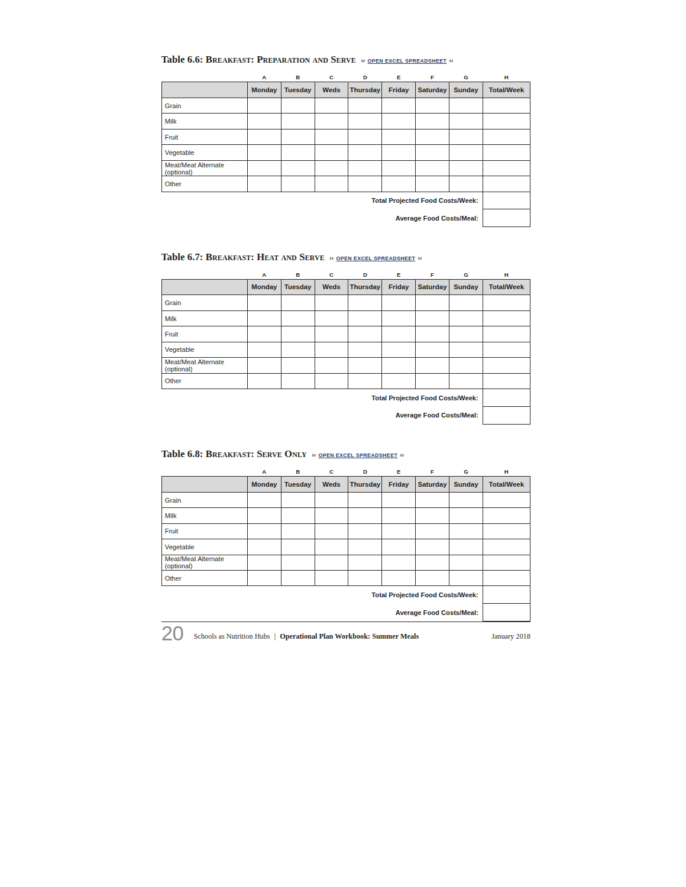Table 6.6: Breakfast: Preparation and Serve ›› Open Excel Spreadsheet ‹‹
| | A | B | C | D | E | F | G | H |
| | Monday | Tuesday | Weds | Thursday | Friday | Saturday | Sunday | Total/Week |
| Grain | | | | | | | | |
| Milk | | | | | | | | |
| Fruit | | | | | | | | |
| Vegetable | | | | | | | | |
| Meat/Meat Alternate (optional) | | | | | | | | |
| Other | | | | | | | | |
| Total Projected Food Costs/Week: | |
| Average Food Costs/Meal: | |
Table 6.7: Breakfast: Heat and Serve ›› Open Excel Spreadsheet ‹‹
| | A | B | C | D | E | F | G | H |
| | Monday | Tuesday | Weds | Thursday | Friday | Saturday | Sunday | Total/Week |
| Grain | | | | | | | | |
| Milk | | | | | | | | |
| Fruit | | | | | | | | |
| Vegetable | | | | | | | | |
| Meat/Meat Alternate (optional) | | | | | | | | |
| Other | | | | | | | | |
| Total Projected Food Costs/Week: | |
| Average Food Costs/Meal: | |
Table 6.8: Breakfast: Serve Only ›› Open Excel Spreadsheet ‹‹
| | A | B | C | D | E | F | G | H |
| | Monday | Tuesday | Weds | Thursday | Friday | Saturday | Sunday | Total/Week |
| Grain | | | | | | | | |
| Milk | | | | | | | | |
| Fruit | | | | | | | | |
| Vegetable | | | | | | | | |
| Meat/Meat Alternate (optional) | | | | | | | | |
| Other | | | | | | | | |
| Total Projected Food Costs/Week: | |
| Average Food Costs/Meal: | |
20
Schools as Nutrition Hubs | Operational Plan Workbook: Summer Meals
January 2018